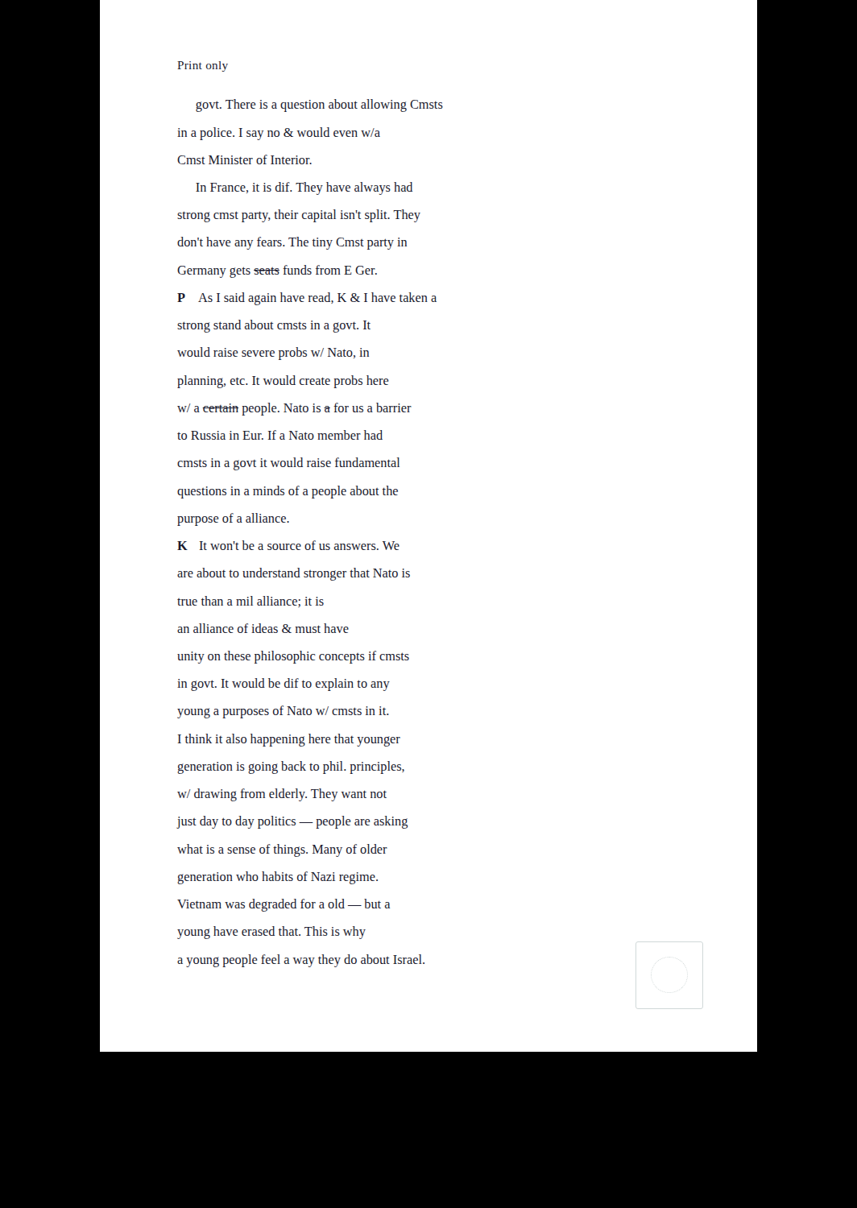Print only
govt. There is a question about allowing Cmsts
in a police. I say no & would even w/a
Cmst Minister of Interior.
In France, it is dif. They have always had
strong cmst party, their capital isn't split. They
don't have any fears. The tiny Cmst party in
Germany gets seats funds from E Ger.
P As I said again have read, K & I have taken a
strong stand about cmsts in a govt. It
would raise severe probs w/ Nato, in
planning, etc. It would create probs here
w/ a certain people. Nato is a for us a barrier
to Russia in Eur. If a Nato member had
cmsts in a govt it would raise fundamental
questions in a minds of a people about the
purpose of a alliance.
K It won't be a source of us answers. We
are about to understand stronger that Nato is
true than a mil alliance; it is
an alliance of ideas & must have
unity on these philosophic concepts if cmsts
in govt. It would be dif to explain to any
young a purposes of Nato w/ cmsts in it.
I think it also happening here that younger
generation is going back to phil. principles,
w/ drawing from elderly. They want not
just day to day politics — people are asking
what is a sense of things. Many of older
generation who habits of Nazi regime.
Vietnam was degraded for a old — but a
young have erased that. This is why
a young people feel a way they do about Israel.